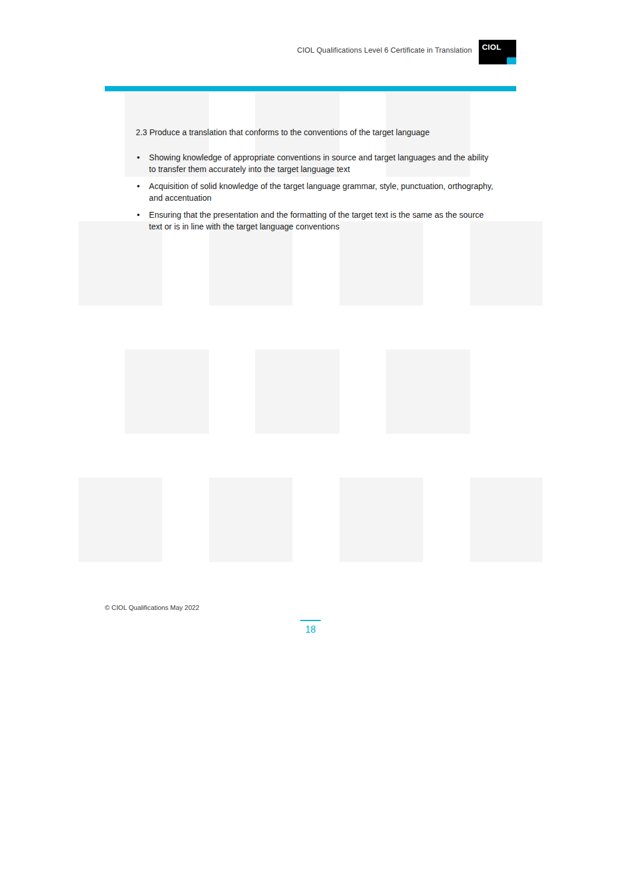CIOL Qualifications Level 6 Certificate in Translation
CIOL
2.3 Produce a translation that conforms to the conventions of the target language
Showing knowledge of appropriate conventions in source and target languages and the ability to transfer them accurately into the target language text
Acquisition of solid knowledge of the target language grammar, style, punctuation, orthography, and accentuation
Ensuring that the presentation and the formatting of the target text is the same as the source text or is in line with the target language conventions
© CIOL Qualifications May 2022
18